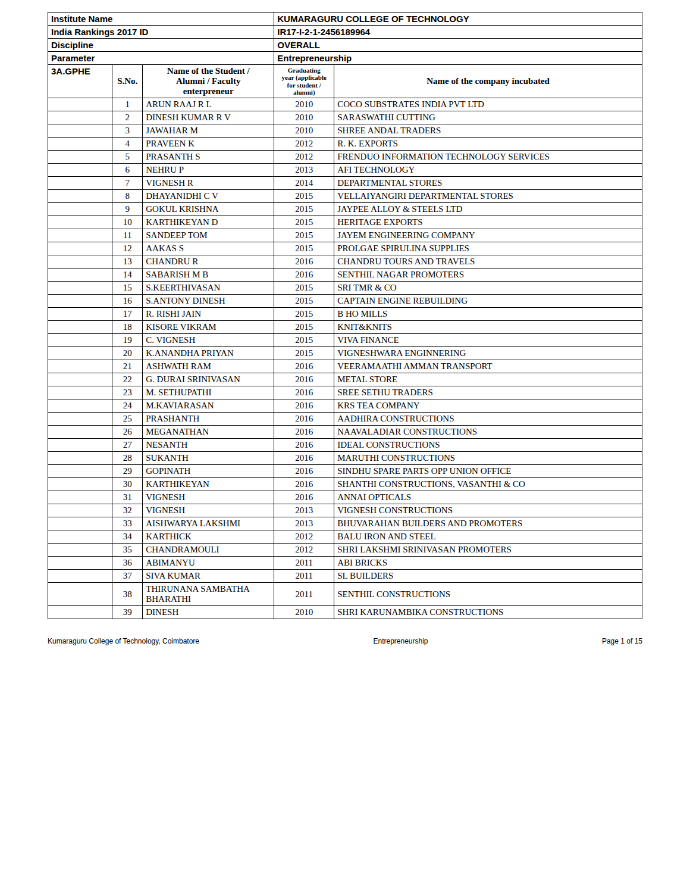| Institute Name | KUMARAGURU COLLEGE OF TECHNOLOGY |
| India Rankings 2017 ID | IR17-I-2-1-2456189964 |
| Discipline | OVERALL |
| Parameter | Entrepreneurship |
| 3A.GPHE | S.No. | Name of the Student / Alumni / Faculty enterpreneur | Graduating year (applicable for student / alumni) | Name of the company incubated |
| | 1 | ARUN RAAJ R L | 2010 | COCO SUBSTRATES INDIA PVT LTD |
| | 2 | DINESH KUMAR R V | 2010 | SARASWATHI CUTTING |
| | 3 | JAWAHAR M | 2010 | SHREE ANDAL TRADERS |
| | 4 | PRAVEEN K | 2012 | R. K. EXPORTS |
| | 5 | PRASANTH S | 2012 | FRENDUO INFORMATION TECHNOLOGY SERVICES |
| | 6 | NEHRU P | 2013 | AFI TECHNOLOGY |
| | 7 | VIGNESH R | 2014 | DEPARTMENTAL STORES |
| | 8 | DHAYANIDHI C V | 2015 | VELLAIYANGIRI DEPARTMENTAL STORES |
| | 9 | GOKUL KRISHNA | 2015 | JAYPEE ALLOY & STEELS LTD |
| | 10 | KARTHIKEYAN D | 2015 | HERITAGE EXPORTS |
| | 11 | SANDEEP TOM | 2015 | JAYEM ENGINEERING COMPANY |
| | 12 | AAKAS S | 2015 | PROLGAE SPIRULINA SUPPLIES |
| | 13 | CHANDRU R | 2016 | CHANDRU TOURS AND TRAVELS |
| | 14 | SABARISH M B | 2016 | SENTHIL NAGAR PROMOTERS |
| | 15 | S.KEERTHIVASAN | 2015 | SRI TMR & CO |
| | 16 | S.ANTONY DINESH | 2015 | CAPTAIN ENGINE REBUILDING |
| | 17 | R. RISHI JAIN | 2015 | B HO MILLS |
| | 18 | KISORE VIKRAM | 2015 | KNIT&KNITS |
| | 19 | C. VIGNESH | 2015 | VIVA FINANCE |
| | 20 | K.ANANDHA PRIYAN | 2015 | VIGNESHWARA ENGINNERING |
| | 21 | ASHWATH RAM | 2016 | VEERAMAATHI AMMAN TRANSPORT |
| | 22 | G. DURAI SRINIVASAN | 2016 | METAL STORE |
| | 23 | M. SETHUPATHI | 2016 | SREE SETHU TRADERS |
| | 24 | M.KAVIARASAN | 2016 | KRS TEA COMPANY |
| | 25 | PRASHANTH | 2016 | AADHIRA CONSTRUCTIONS |
| | 26 | MEGANATHAN | 2016 | NAAVALADIAR CONSTRUCTIONS |
| | 27 | NESANTH | 2016 | IDEAL CONSTRUCTIONS |
| | 28 | SUKANTH | 2016 | MARUTHI CONSTRUCTIONS |
| | 29 | GOPINATH | 2016 | SINDHU SPARE PARTS OPP UNION OFFICE |
| | 30 | KARTHIKEYAN | 2016 | SHANTHI CONSTRUCTIONS, VASANTHI & CO |
| | 31 | VIGNESH | 2016 | ANNAI OPTICALS |
| | 32 | VIGNESH | 2013 | VIGNESH CONSTRUCTIONS |
| | 33 | AISHWARYA LAKSHMI | 2013 | BHUVARAHAN BUILDERS AND PROMOTERS |
| | 34 | KARTHICK | 2012 | BALU IRON AND STEEL |
| | 35 | CHANDRAMOULI | 2012 | SHRI LAKSHMI SRINIVASAN PROMOTERS |
| | 36 | ABIMANYU | 2011 | ABI BRICKS |
| | 37 | SIVA KUMAR | 2011 | SL BUILDERS |
| | 38 | THIRUNANA SAMBATHA BHARATHI | 2011 | SENTHIL CONSTRUCTIONS |
| | 39 | DINESH | 2010 | SHRI KARUNAMBIKA CONSTRUCTIONS |
Kumaraguru College of Technology, Coimbatore
Entrepreneurship
Page 1 of 15